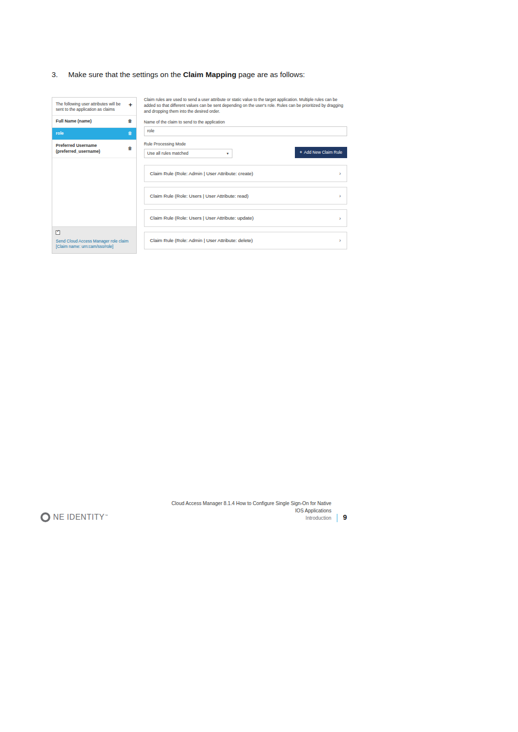3.
Make sure that the settings on the Claim Mapping page are as follows:
The following user attributes will be sent to the application as claims +
Full Name (name) 🗑
role 🗑
Preferred Username
(preferred_username) 🗑
Send Cloud Access Manager role claim
[Claim name: urn:cam/sso/role]
Claim rules are used to send a user attribute or static value to the target application. Multiple rules can be added so that different values can be sent depending on the user's role. Rules can be prioritized by dragging and dropping them into the desired order.
Name of the claim to send to the application
role
Rule Processing Mode
Use all rules matched ▼
+Add New Claim Rule
Claim Rule (Role: Admin | User Attribute: create) ›
Claim Rule (Role: Users | User Attribute: read) ›
Claim Rule (Role: Users | User Attribute: update) ›
Claim Rule (Role: Admin | User Attribute: delete) ›
NE IDENTITY™
Cloud Access Manager 8.1.4 How to Configure Single Sign-On for Native
IOS Applications
Introduction
9